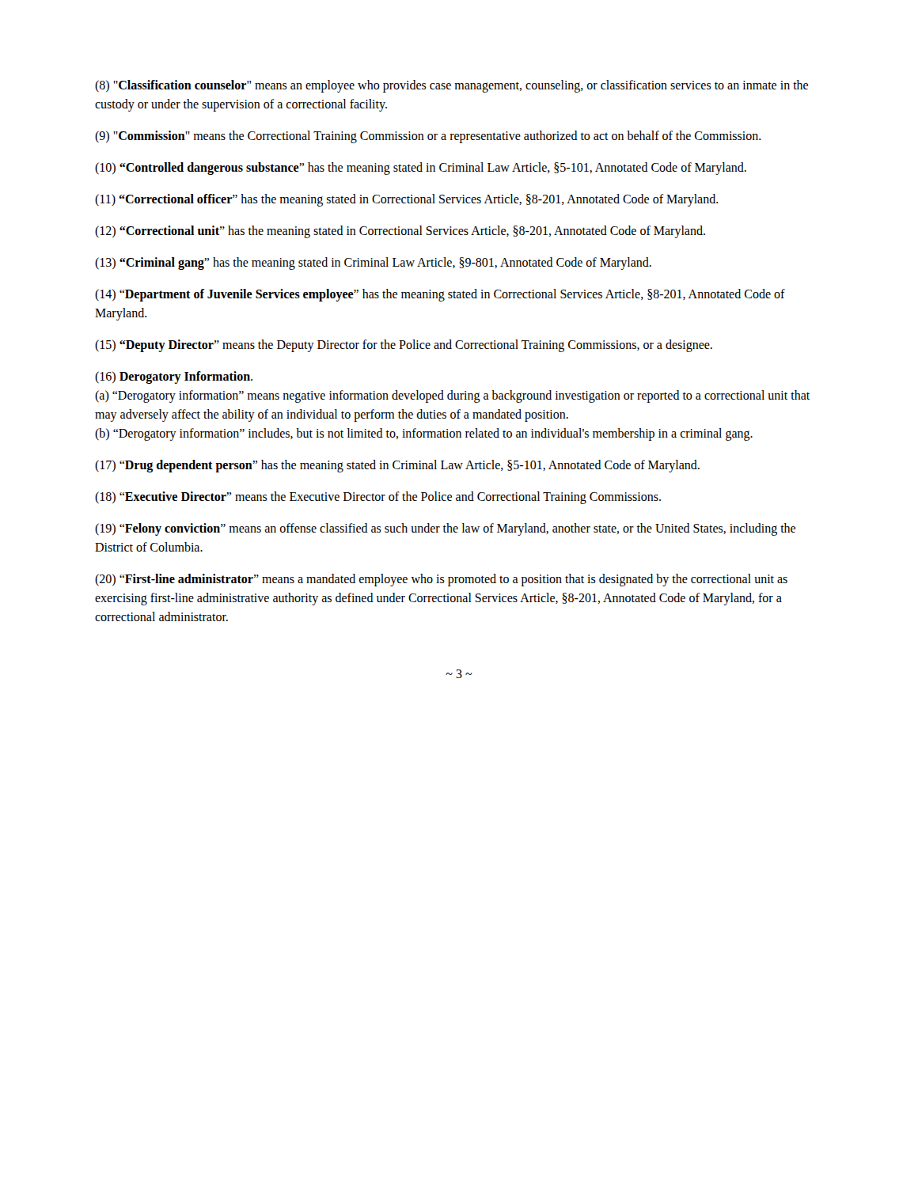(8) "Classification counselor" means an employee who provides case management, counseling, or classification services to an inmate in the custody or under the supervision of a correctional facility.
(9) "Commission" means the Correctional Training Commission or a representative authorized to act on behalf of the Commission.
(10) “Controlled dangerous substance” has the meaning stated in Criminal Law Article, §5-101, Annotated Code of Maryland.
(11) “Correctional officer” has the meaning stated in Correctional Services Article, §8-201, Annotated Code of Maryland.
(12) “Correctional unit” has the meaning stated in Correctional Services Article, §8-201, Annotated Code of Maryland.
(13) “Criminal gang” has the meaning stated in Criminal Law Article, §9-801, Annotated Code of Maryland.
(14) “Department of Juvenile Services employee” has the meaning stated in Correctional Services Article, §8-201, Annotated Code of Maryland.
(15) “Deputy Director” means the Deputy Director for the Police and Correctional Training Commissions, or a designee.
(16) Derogatory Information.
(a) “Derogatory information” means negative information developed during a background investigation or reported to a correctional unit that may adversely affect the ability of an individual to perform the duties of a mandated position.
(b) “Derogatory information” includes, but is not limited to, information related to an individual's membership in a criminal gang.
(17) “Drug dependent person” has the meaning stated in Criminal Law Article, §5-101, Annotated Code of Maryland.
(18) “Executive Director” means the Executive Director of the Police and Correctional Training Commissions.
(19) “Felony conviction” means an offense classified as such under the law of Maryland, another state, or the United States, including the District of Columbia.
(20) “First-line administrator” means a mandated employee who is promoted to a position that is designated by the correctional unit as exercising first-line administrative authority as defined under Correctional Services Article, §8-201, Annotated Code of Maryland, for a correctional administrator.
~ 3 ~